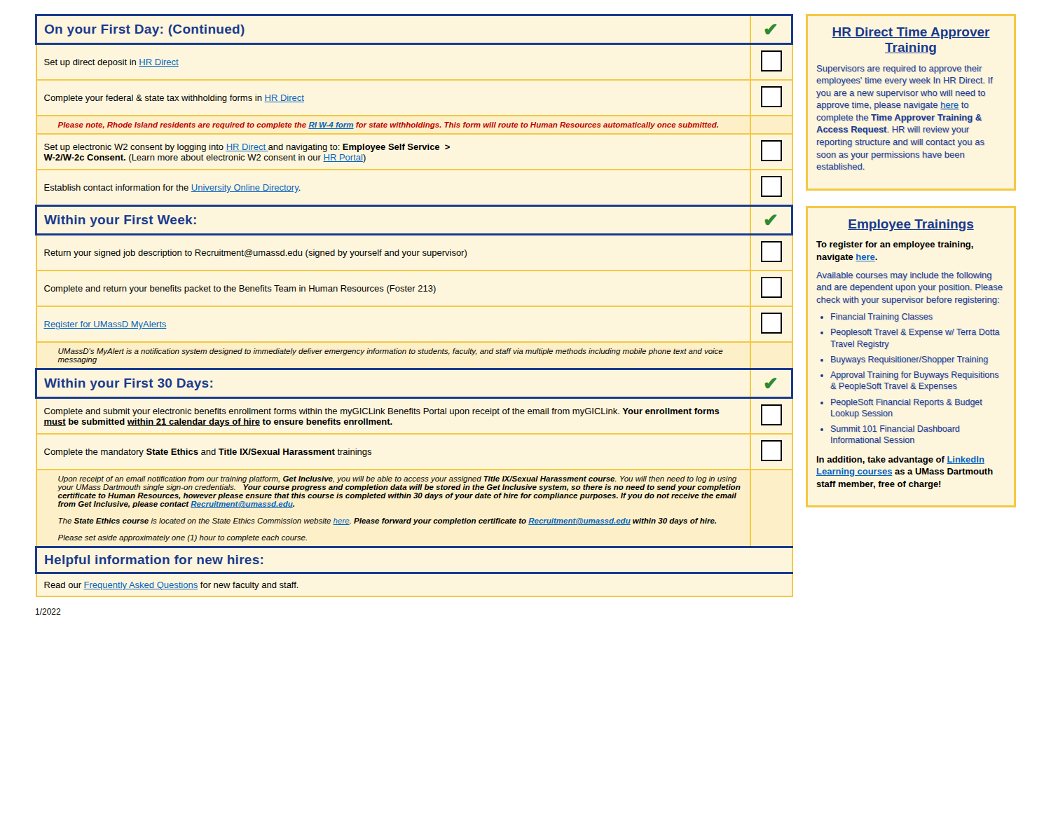| On your First Day: (Continued) | ✔ |
| Set up direct deposit in HR Direct | |
| Complete your federal & state tax withholding forms in HR Direct | |
| Please note, Rhode Island residents are required to complete the RI W-4 form for state withholdings. This form will route to Human Resources automatically once submitted. | |
| Set up electronic W2 consent by logging into HR Direct and navigating to: Employee Self Service > W-2/W-2c Consent. (Learn more about electronic W2 consent in our HR Portal ) | |
| Establish contact information for the University Online Directory . | |
| Within your First Week: | ✔ |
| Return your signed job description to Recruitment@umassd.edu (signed by yourself and your supervisor) | |
| Complete and return your benefits packet to the Benefits Team in Human Resources (Foster 213) | |
| Register for UMassD MyAlerts | |
| UMassD's MyAlert is a notification system designed to immediately deliver emergency information to students, faculty, and staff via multiple methods including mobile phone text and voice messaging | |
| Within your First 30 Days: | ✔ |
| Complete and submit your electronic benefits enrollment forms within the myGICLink Benefits Portal upon receipt of the email from myGICLink. Your enrollment forms must be submitted within 21 calendar days of hire to ensure benefits enrollment. | |
| Complete the mandatory State Ethics and Title IX/Sexual Harassment trainings | |
| Upon receipt of an email notification from our training platform, Get Inclusive , you will be able to access your assigned Title IX/Sexual Harassment course . You will then need to log in using your UMass Dartmouth single sign-on credentials. Your course progress and completion data will be stored in the Get Inclusive system, so there is no need to send your completion certificate to Human Resources, however please ensure that this course is completed within 30 days of your date of hire for compliance purposes. If you do not receive the email from Get Inclusive, please contact Recruitment@umassd.edu . The State Ethics course is located on the State Ethics Commission website here . Please forward your completion certificate to Recruitment@umassd.edu within 30 days of hire. Please set aside approximately one (1) hour to complete each course. | |
| Helpful information for new hires: |
| Read our Frequently Asked Questions for new faculty and staff. |
1/2022
HR Direct Time Approver Training
Supervisors are required to approve their employees' time every week In HR Direct. If you are a new supervisor who will need to approve time, please navigate here to complete the Time Approver Training & Access Request. HR will review your reporting structure and will contact you as soon as your permissions have been established.
Employee Trainings
To register for an employee training, navigate here.
Available courses may include the following and are dependent upon your position. Please check with your supervisor before registering:
Financial Training Classes
Peoplesoft Travel & Expense w/ Terra Dotta Travel Registry
Buyways Requisitioner/Shopper Training
Approval Training for Buyways Requisitions & PeopleSoft Travel & Expenses
PeopleSoft Financial Reports & Budget Lookup Session
Summit 101 Financial Dashboard Informational Session
In addition, take advantage of LinkedIn Learning courses as a UMass Dartmouth staff member, free of charge!